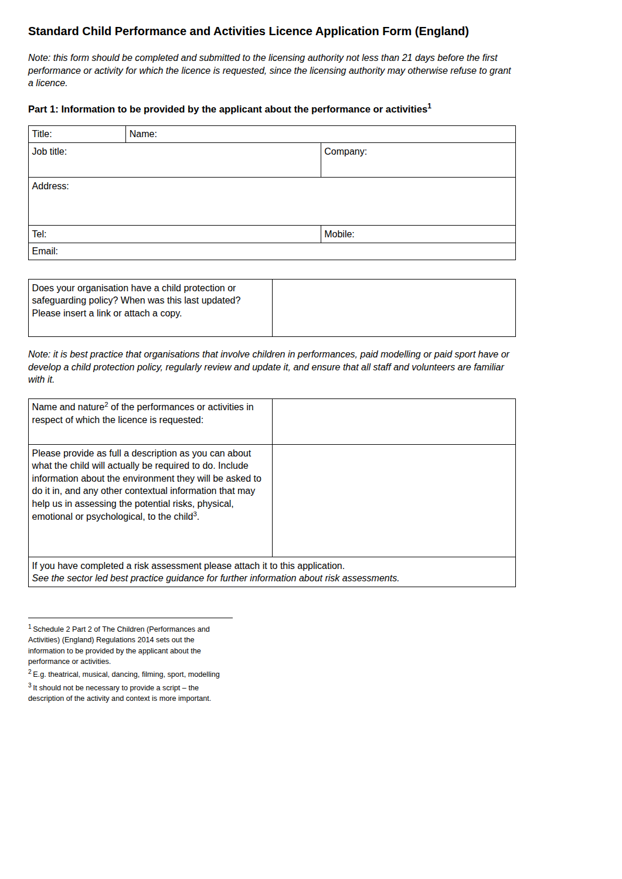Standard Child Performance and Activities Licence Application Form (England)
Note: this form should be completed and submitted to the licensing authority not less than 21 days before the first performance or activity for which the licence is requested, since the licensing authority may otherwise refuse to grant a licence.
Part 1: Information to be provided by the applicant about the performance or activities1
| Title: | Name: |
| Job title: | Company: |
| Address: |
| Tel: | Mobile: |
| Email: |
| Does your organisation have a child protection or safeguarding policy? When was this last updated? Please insert a link or attach a copy. | |
Note: it is best practice that organisations that involve children in performances, paid modelling or paid sport have or develop a child protection policy, regularly review and update it, and ensure that all staff and volunteers are familiar with it.
| Name and nature 2 of the performances or activities in respect of which the licence is requested: | |
| Please provide as full a description as you can about what the child will actually be required to do. Include information about the environment they will be asked to do it in, and any other contextual information that may help us in assessing the potential risks, physical, emotional or psychological, to the child 3 . | |
| If you have completed a risk assessment please attach it to this application. See the sector led best practice guidance for further information about risk assessments. |
1 Schedule 2 Part 2 of The Children (Performances and Activities) (England) Regulations 2014 sets out the information to be provided by the applicant about the performance or activities.
2 E.g. theatrical, musical, dancing, filming, sport, modelling
3 It should not be necessary to provide a script – the description of the activity and context is more important.